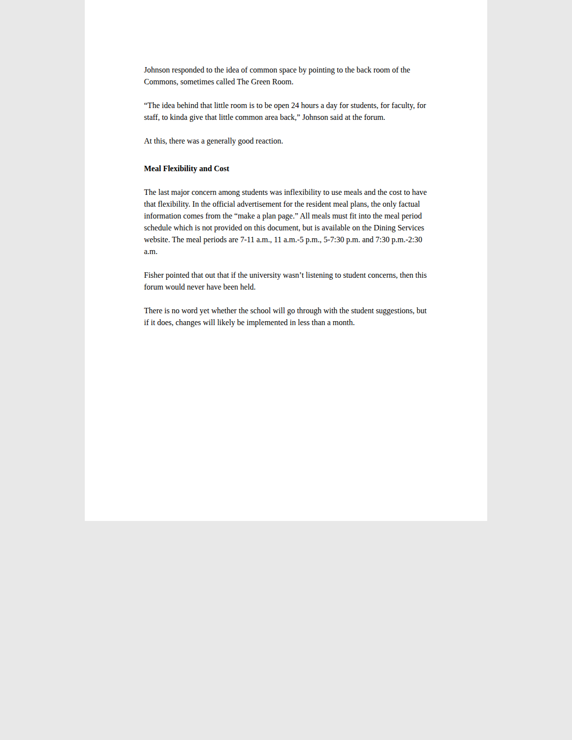Johnson responded to the idea of common space by pointing to the back room of the Commons, sometimes called The Green Room.
“The idea behind that little room is to be open 24 hours a day for students, for faculty, for staff, to kinda give that little common area back,” Johnson said at the forum.
At this, there was a generally good reaction.
Meal Flexibility and Cost
The last major concern among students was inflexibility to use meals and the cost to have that flexibility. In the official advertisement for the resident meal plans, the only factual information comes from the “make a plan page.” All meals must fit into the meal period schedule which is not provided on this document, but is available on the Dining Services website. The meal periods are 7-11 a.m., 11 a.m.-5 p.m., 5-7:30 p.m. and 7:30 p.m.-2:30 a.m.
Fisher pointed that out that if the university wasn’t listening to student concerns, then this forum would never have been held.
There is no word yet whether the school will go through with the student suggestions, but if it does, changes will likely be implemented in less than a month.